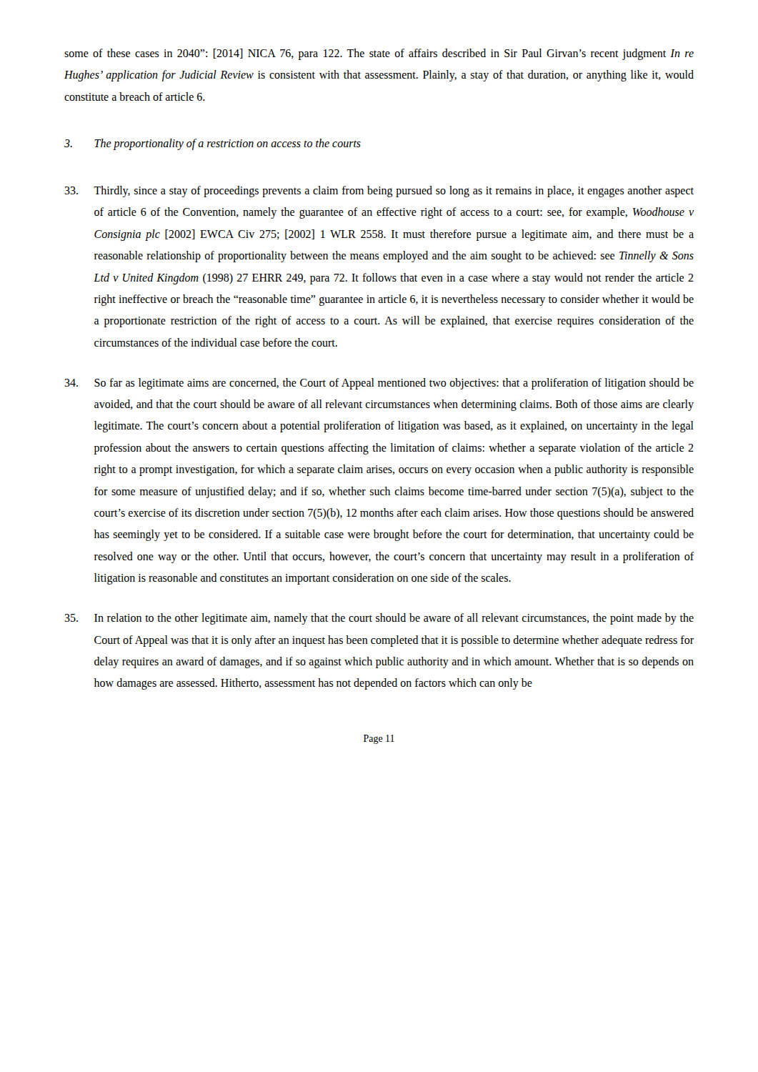some of these cases in 2040”: [2014] NICA 76, para 122. The state of affairs described in Sir Paul Girvan’s recent judgment In re Hughes’ application for Judicial Review is consistent with that assessment. Plainly, a stay of that duration, or anything like it, would constitute a breach of article 6.
3. The proportionality of a restriction on access to the courts
33.
Thirdly, since a stay of proceedings prevents a claim from being pursued so long as it remains in place, it engages another aspect of article 6 of the Convention, namely the guarantee of an effective right of access to a court: see, for example, Woodhouse v Consignia plc [2002] EWCA Civ 275; [2002] 1 WLR 2558. It must therefore pursue a legitimate aim, and there must be a reasonable relationship of proportionality between the means employed and the aim sought to be achieved: see Tinnelly & Sons Ltd v United Kingdom (1998) 27 EHRR 249, para 72. It follows that even in a case where a stay would not render the article 2 right ineffective or breach the “reasonable time” guarantee in article 6, it is nevertheless necessary to consider whether it would be a proportionate restriction of the right of access to a court. As will be explained, that exercise requires consideration of the circumstances of the individual case before the court.
34.
So far as legitimate aims are concerned, the Court of Appeal mentioned two objectives: that a proliferation of litigation should be avoided, and that the court should be aware of all relevant circumstances when determining claims. Both of those aims are clearly legitimate. The court’s concern about a potential proliferation of litigation was based, as it explained, on uncertainty in the legal profession about the answers to certain questions affecting the limitation of claims: whether a separate violation of the article 2 right to a prompt investigation, for which a separate claim arises, occurs on every occasion when a public authority is responsible for some measure of unjustified delay; and if so, whether such claims become time-barred under section 7(5)(a), subject to the court’s exercise of its discretion under section 7(5)(b), 12 months after each claim arises. How those questions should be answered has seemingly yet to be considered. If a suitable case were brought before the court for determination, that uncertainty could be resolved one way or the other. Until that occurs, however, the court’s concern that uncertainty may result in a proliferation of litigation is reasonable and constitutes an important consideration on one side of the scales.
35.
In relation to the other legitimate aim, namely that the court should be aware of all relevant circumstances, the point made by the Court of Appeal was that it is only after an inquest has been completed that it is possible to determine whether adequate redress for delay requires an award of damages, and if so against which public authority and in which amount. Whether that is so depends on how damages are assessed. Hitherto, assessment has not depended on factors which can only be
Page 11